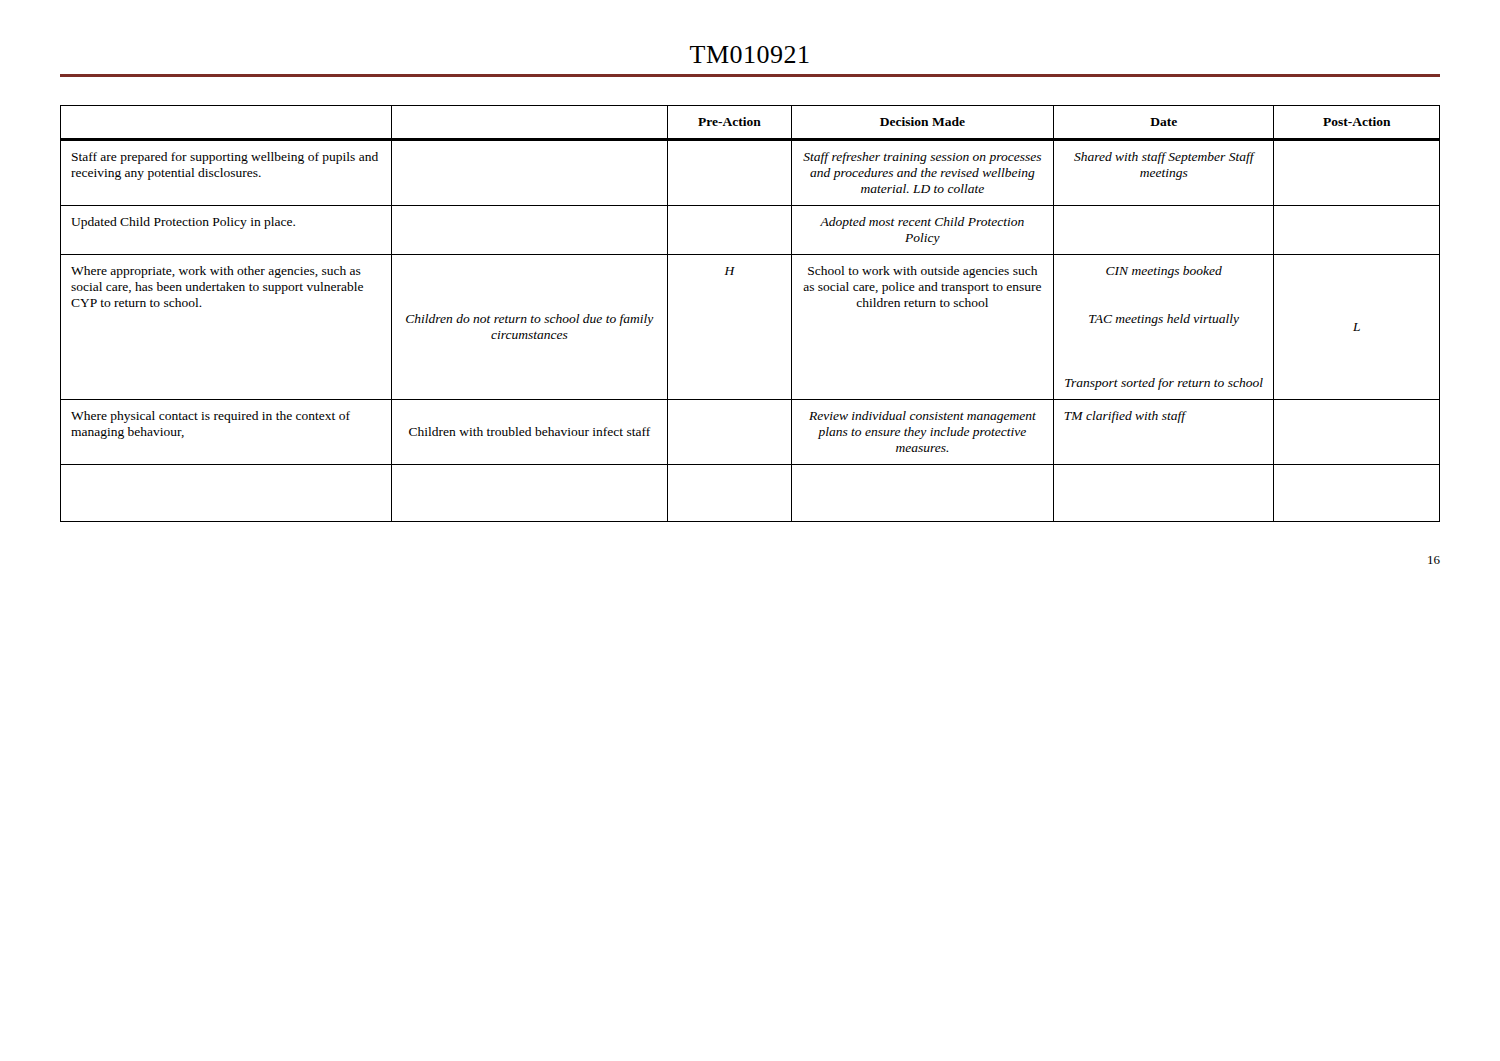TM010921
| | | Pre-Action | Decision Made | Date | Post-Action |
| --- | --- | --- | --- | --- | --- |
| Staff are prepared for supporting wellbeing of pupils and receiving any potential disclosures. | | | Staff refresher training session on processes and procedures and the revised wellbeing material. LD to collate | Shared with staff September Staff meetings | |
| Updated Child Protection Policy in place. | | | Adopted most recent Child Protection Policy | | |
| Where appropriate, work with other agencies, such as social care, has been undertaken to support vulnerable CYP to return to school. | Children do not return to school due to family circumstances | H | School to work with outside agencies such as social care, police and transport to ensure children return to school | CIN meetings booked TAC meetings held virtually Transport sorted for return to school | L |
| Where physical contact is required in the context of managing behaviour, | Children with troubled behaviour infect staff | | Review individual consistent management plans to ensure they include protective measures. | TM clarified with staff | |
16